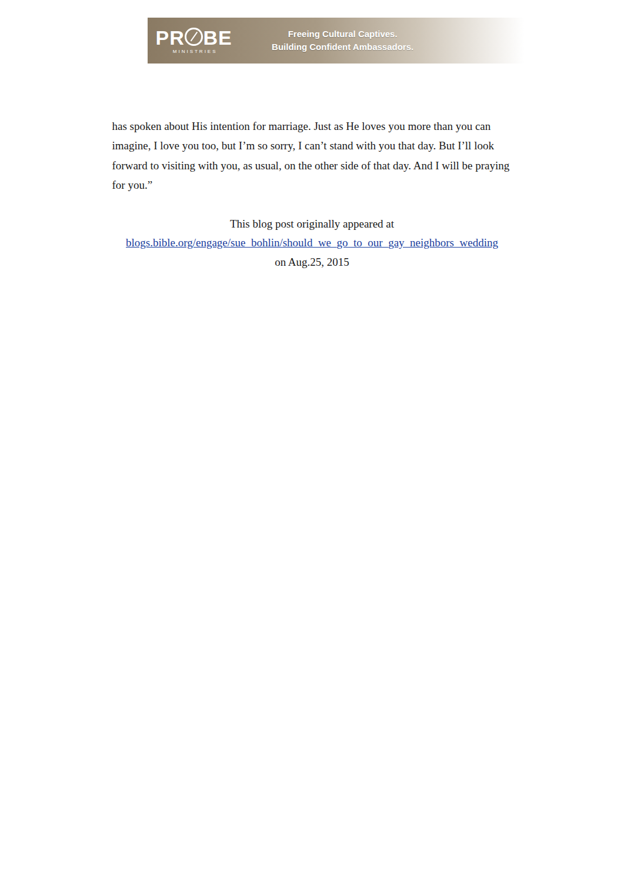PR BE
MINISTRIES
Freeing Cultural Captives.
Building Confident Ambassadors.
has spoken about His intention for marriage. Just as He loves you more than you can imagine, I love you too, but I’m so sorry, I can’t stand with you that day. But I’ll look forward to visiting with you, as usual, on the other side of that day. And I will be praying for you.”
This blog post originally appeared at
blogs.bible.org/engage/sue_bohlin/should_we_go_to_our_gay_neighbors_wedding
on Aug.25, 2015